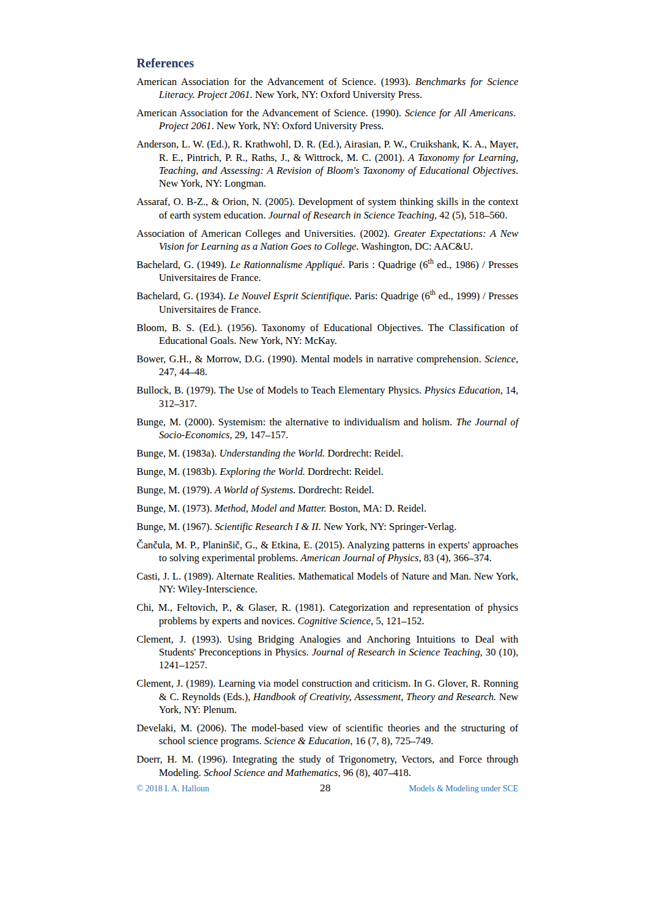References
American Association for the Advancement of Science. (1993). Benchmarks for Science Literacy. Project 2061. New York, NY: Oxford University Press.
American Association for the Advancement of Science. (1990). Science for All Americans. Project 2061. New York, NY: Oxford University Press.
Anderson, L. W. (Ed.), R. Krathwohl, D. R. (Ed.), Airasian, P. W., Cruikshank, K. A., Mayer, R. E., Pintrich, P. R., Raths, J., & Wittrock, M. C. (2001). A Taxonomy for Learning, Teaching, and Assessing: A Revision of Bloom's Taxonomy of Educational Objectives. New York, NY: Longman.
Assaraf, O. B-Z., & Orion, N. (2005). Development of system thinking skills in the context of earth system education. Journal of Research in Science Teaching, 42 (5), 518–560.
Association of American Colleges and Universities. (2002). Greater Expectations: A New Vision for Learning as a Nation Goes to College. Washington, DC: AAC&U.
Bachelard, G. (1949). Le Rationnalisme Appliqué. Paris : Quadrige (6th ed., 1986) / Presses Universitaires de France.
Bachelard, G. (1934). Le Nouvel Esprit Scientifique. Paris: Quadrige (6th ed., 1999) / Presses Universitaires de France.
Bloom, B. S. (Ed.). (1956). Taxonomy of Educational Objectives. The Classification of Educational Goals. New York, NY: McKay.
Bower, G.H., & Morrow, D.G. (1990). Mental models in narrative comprehension. Science, 247, 44–48.
Bullock, B. (1979). The Use of Models to Teach Elementary Physics. Physics Education, 14, 312–317.
Bunge, M. (2000). Systemism: the alternative to individualism and holism. The Journal of Socio-Economics, 29, 147–157.
Bunge, M. (1983a). Understanding the World. Dordrecht: Reidel.
Bunge, M. (1983b). Exploring the World. Dordrecht: Reidel.
Bunge, M. (1979). A World of Systems. Dordrecht: Reidel.
Bunge, M. (1973). Method, Model and Matter. Boston, MA: D. Reidel.
Bunge, M. (1967). Scientific Research I & II. New York, NY: Springer-Verlag.
Čančula, M. P., Planinšič, G., & Etkina, E. (2015). Analyzing patterns in experts' approaches to solving experimental problems. American Journal of Physics, 83 (4), 366–374.
Casti, J. L. (1989). Alternate Realities. Mathematical Models of Nature and Man. New York, NY: Wiley-Interscience.
Chi, M., Feltovich, P., & Glaser, R. (1981). Categorization and representation of physics problems by experts and novices. Cognitive Science, 5, 121–152.
Clement, J. (1993). Using Bridging Analogies and Anchoring Intuitions to Deal with Students' Preconceptions in Physics. Journal of Research in Science Teaching, 30 (10), 1241–1257.
Clement, J. (1989). Learning via model construction and criticism. In G. Glover, R. Ronning & C. Reynolds (Eds.), Handbook of Creativity, Assessment, Theory and Research. New York, NY: Plenum.
Develaki, M. (2006). The model-based view of scientific theories and the structuring of school science programs. Science & Education, 16 (7, 8), 725–749.
Doerr, H. M. (1996). Integrating the study of Trigonometry, Vectors, and Force through Modeling. School Science and Mathematics, 96 (8), 407–418.
© 2018 I. A. Halloun
28
Models & Modeling under SCE